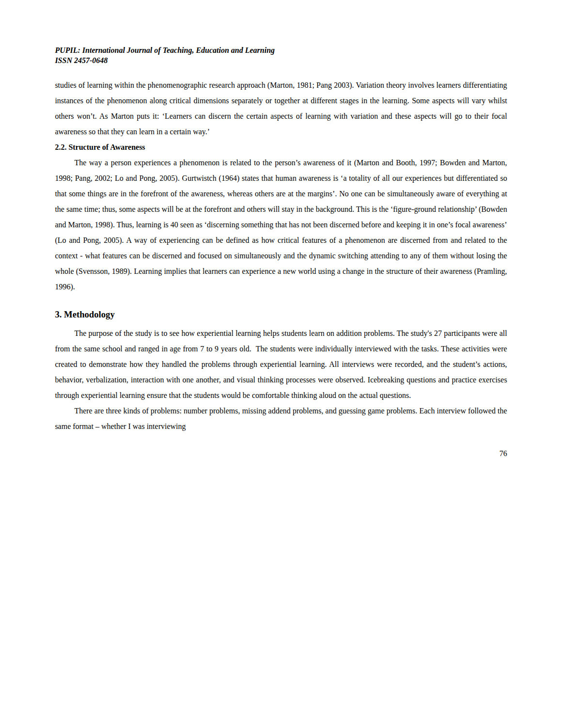PUPIL: International Journal of Teaching, Education and Learning ISSN 2457-0648
studies of learning within the phenomenographic research approach (Marton, 1981; Pang 2003). Variation theory involves learners differentiating instances of the phenomenon along critical dimensions separately or together at different stages in the learning. Some aspects will vary whilst others won’t. As Marton puts it: ‘Learners can discern the certain aspects of learning with variation and these aspects will go to their focal awareness so that they can learn in a certain way.’
2.2. Structure of Awareness
The way a person experiences a phenomenon is related to the person’s awareness of it (Marton and Booth, 1997; Bowden and Marton, 1998; Pang, 2002; Lo and Pong, 2005). Gurtwistch (1964) states that human awareness is ‘a totality of all our experiences but differentiated so that some things are in the forefront of the awareness, whereas others are at the margins’. No one can be simultaneously aware of everything at the same time; thus, some aspects will be at the forefront and others will stay in the background. This is the ‘figure-ground relationship’ (Bowden and Marton, 1998). Thus, learning is 40 seen as ‘discerning something that has not been discerned before and keeping it in one’s focal awareness’ (Lo and Pong, 2005). A way of experiencing can be defined as how critical features of a phenomenon are discerned from and related to the context - what features can be discerned and focused on simultaneously and the dynamic switching attending to any of them without losing the whole (Svensson, 1989). Learning implies that learners can experience a new world using a change in the structure of their awareness (Pramling, 1996).
3. Methodology
The purpose of the study is to see how experiential learning helps students learn on addition problems. The study's 27 participants were all from the same school and ranged in age from 7 to 9 years old. The students were individually interviewed with the tasks. These activities were created to demonstrate how they handled the problems through experiential learning. All interviews were recorded, and the student’s actions, behavior, verbalization, interaction with one another, and visual thinking processes were observed. Icebreaking questions and practice exercises through experiential learning ensure that the students would be comfortable thinking aloud on the actual questions.
There are three kinds of problems: number problems, missing addend problems, and guessing game problems. Each interview followed the same format – whether I was interviewing
76